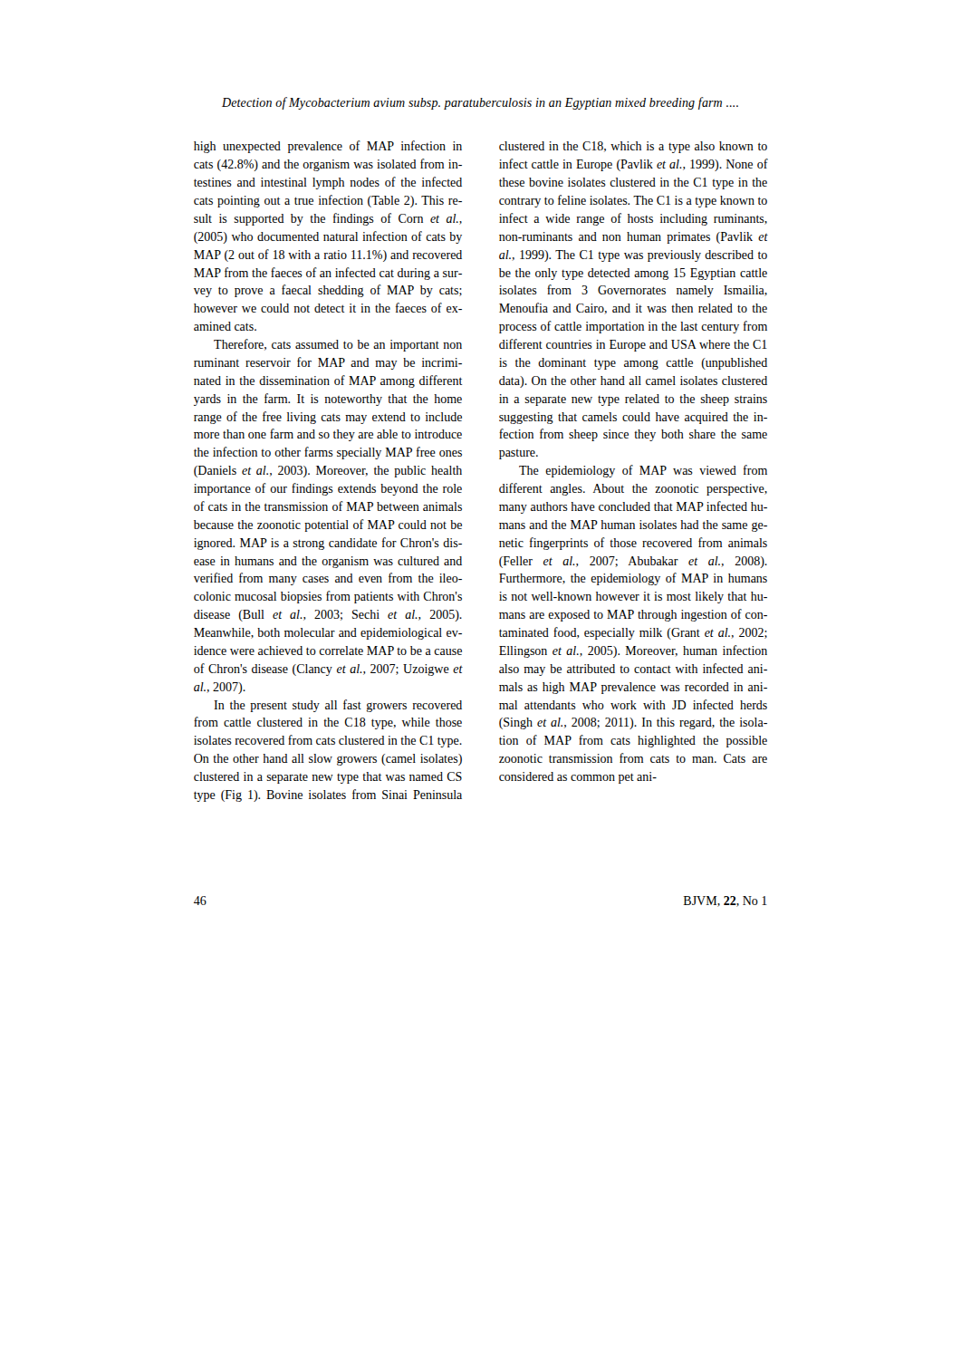Detection of Mycobacterium avium subsp. paratuberculosis in an Egyptian mixed breeding farm ....
high unexpected prevalence of MAP infection in cats (42.8%) and the organism was isolated from intestines and intestinal lymph nodes of the infected cats pointing out a true infection (Table 2). This result is supported by the findings of Corn et al., (2005) who documented natural infection of cats by MAP (2 out of 18 with a ratio 11.1%) and recovered MAP from the faeces of an infected cat during a survey to prove a faecal shedding of MAP by cats; however we could not detect it in the faeces of examined cats.
Therefore, cats assumed to be an important non ruminant reservoir for MAP and may be incriminated in the dissemination of MAP among different yards in the farm. It is noteworthy that the home range of the free living cats may extend to include more than one farm and so they are able to introduce the infection to other farms specially MAP free ones (Daniels et al., 2003). Moreover, the public health importance of our findings extends beyond the role of cats in the transmission of MAP between animals because the zoonotic potential of MAP could not be ignored. MAP is a strong candidate for Chron's disease in humans and the organism was cultured and verified from many cases and even from the ileocolonic mucosal biopsies from patients with Chron's disease (Bull et al., 2003; Sechi et al., 2005). Meanwhile, both molecular and epidemiological evidence were achieved to correlate MAP to be a cause of Chron's disease (Clancy et al., 2007; Uzoigwe et al., 2007).
In the present study all fast growers recovered from cattle clustered in the C18 type, while those isolates recovered from cats clustered in the C1 type. On the other hand all slow growers (camel isolates) clustered in a separate new type that was named CS type (Fig 1). Bovine isolates from Sinai Peninsula clustered in the C18, which is a type also known to infect cattle in Europe (Pavlik et al., 1999). None of these bovine isolates clustered in the C1 type in the contrary to feline isolates. The C1 is a type known to infect a wide range of hosts including ruminants, non-ruminants and non human primates (Pavlik et al., 1999). The C1 type was previously described to be the only type detected among 15 Egyptian cattle isolates from 3 Governorates namely Ismailia, Menoufia and Cairo, and it was then related to the process of cattle importation in the last century from different countries in Europe and USA where the C1 is the dominant type among cattle (unpublished data). On the other hand all camel isolates clustered in a separate new type related to the sheep strains suggesting that camels could have acquired the infection from sheep since they both share the same pasture.
The epidemiology of MAP was viewed from different angles. About the zoonotic perspective, many authors have concluded that MAP infected humans and the MAP human isolates had the same genetic fingerprints of those recovered from animals (Feller et al., 2007; Abubakar et al., 2008). Furthermore, the epidemiology of MAP in humans is not well-known however it is most likely that humans are exposed to MAP through ingestion of contaminated food, especially milk (Grant et al., 2002; Ellingson et al., 2005). Moreover, human infection also may be attributed to contact with infected animals as high MAP prevalence was recorded in animal attendants who work with JD infected herds (Singh et al., 2008; 2011). In this regard, the isolation of MAP from cats highlighted the possible zoonotic transmission from cats to man. Cats are considered as common pet ani-
46 BJVM, 22, No 1